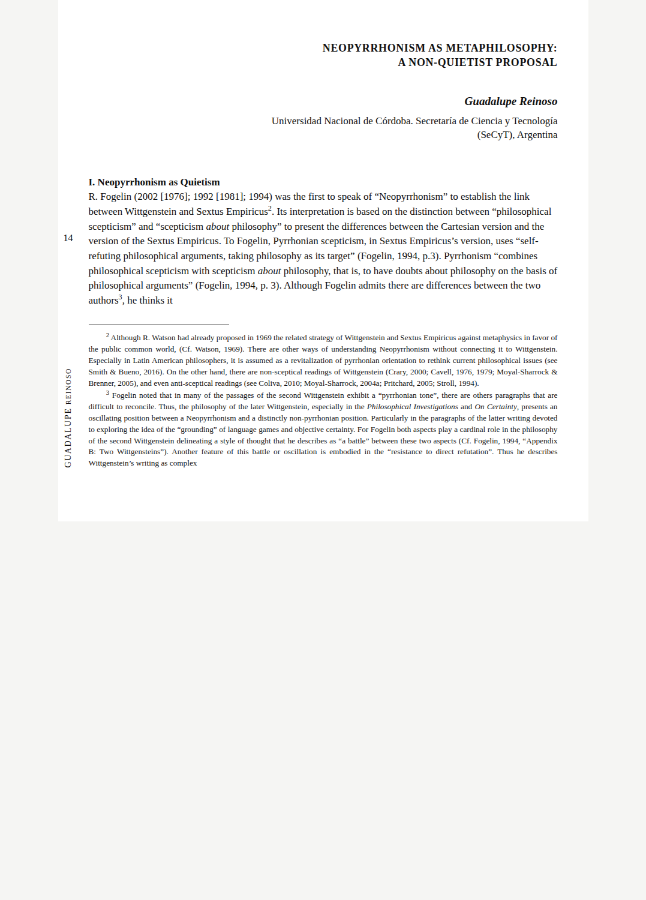14
Guadalupe Reinoso
Neopyrrhonism as Metaphilosophy:
A Non-Quietist Proposal
Guadalupe Reinoso Universidad Nacional de Córdoba. Secretaría de Ciencia y Tecnología
(SeCyT), Argentina
I. Neopyrrhonism as Quietism
R. Fogelin (2002 [1976]; 1992 [1981]; 1994) was the first to speak of “Neopyrrhonism” to establish the link between Wittgenstein and Sextus Empiricus2. Its interpretation is based on the distinction between “philosophical scepticism” and “scepticism about philosophy” to present the differences between the Cartesian version and the version of the Sextus Empiricus. To Fogelin, Pyrrhonian scepticism, in Sextus Empiricus’s version, uses “self-refuting philosophical arguments, taking philosophy as its target” (Fogelin, 1994, p.3). Pyrrhonism “combines philosophical scepticism with scepticism about philosophy, that is, to have doubts about philosophy on the basis of philosophical arguments” (Fogelin, 1994, p. 3). Although Fogelin admits there are differences between the two authors3, he thinks it
2 Although R. Watson had already proposed in 1969 the related strategy of Wittgenstein and Sextus Empiricus against metaphysics in favor of the public common world, (Cf. Watson, 1969). There are other ways of understanding Neopyrrhonism without connecting it to Wittgenstein. Especially in Latin American philosophers, it is assumed as a revitalization of pyrrhonian orientation to rethink current philosophical issues (see Smith & Bueno, 2016). On the other hand, there are non-sceptical readings of Wittgenstein (Crary, 2000; Cavell, 1976, 1979; Moyal-Sharrock & Brenner, 2005), and even anti-sceptical readings (see Coliva, 2010; Moyal-Sharrock, 2004a; Pritchard, 2005; Stroll, 1994).
3 Fogelin noted that in many of the passages of the second Wittgenstein exhibit a “pyrrhonian tone”, there are others paragraphs that are difficult to reconcile. Thus, the philosophy of the later Wittgenstein, especially in the Philosophical Investigations and On Certainty, presents an oscillating position between a Neopyrrhonism and a distinctly non-pyrrhonian position. Particularly in the paragraphs of the latter writing devoted to exploring the idea of the “grounding” of language games and objective certainty. For Fogelin both aspects play a cardinal role in the philosophy of the second Wittgenstein delineating a style of thought that he describes as “a battle” between these two aspects (Cf. Fogelin, 1994, “Appendix B: Two Wittgensteins”). Another feature of this battle or oscillation is embodied in the “resistance to direct refutation”. Thus he describes Wittgenstein’s writing as complex